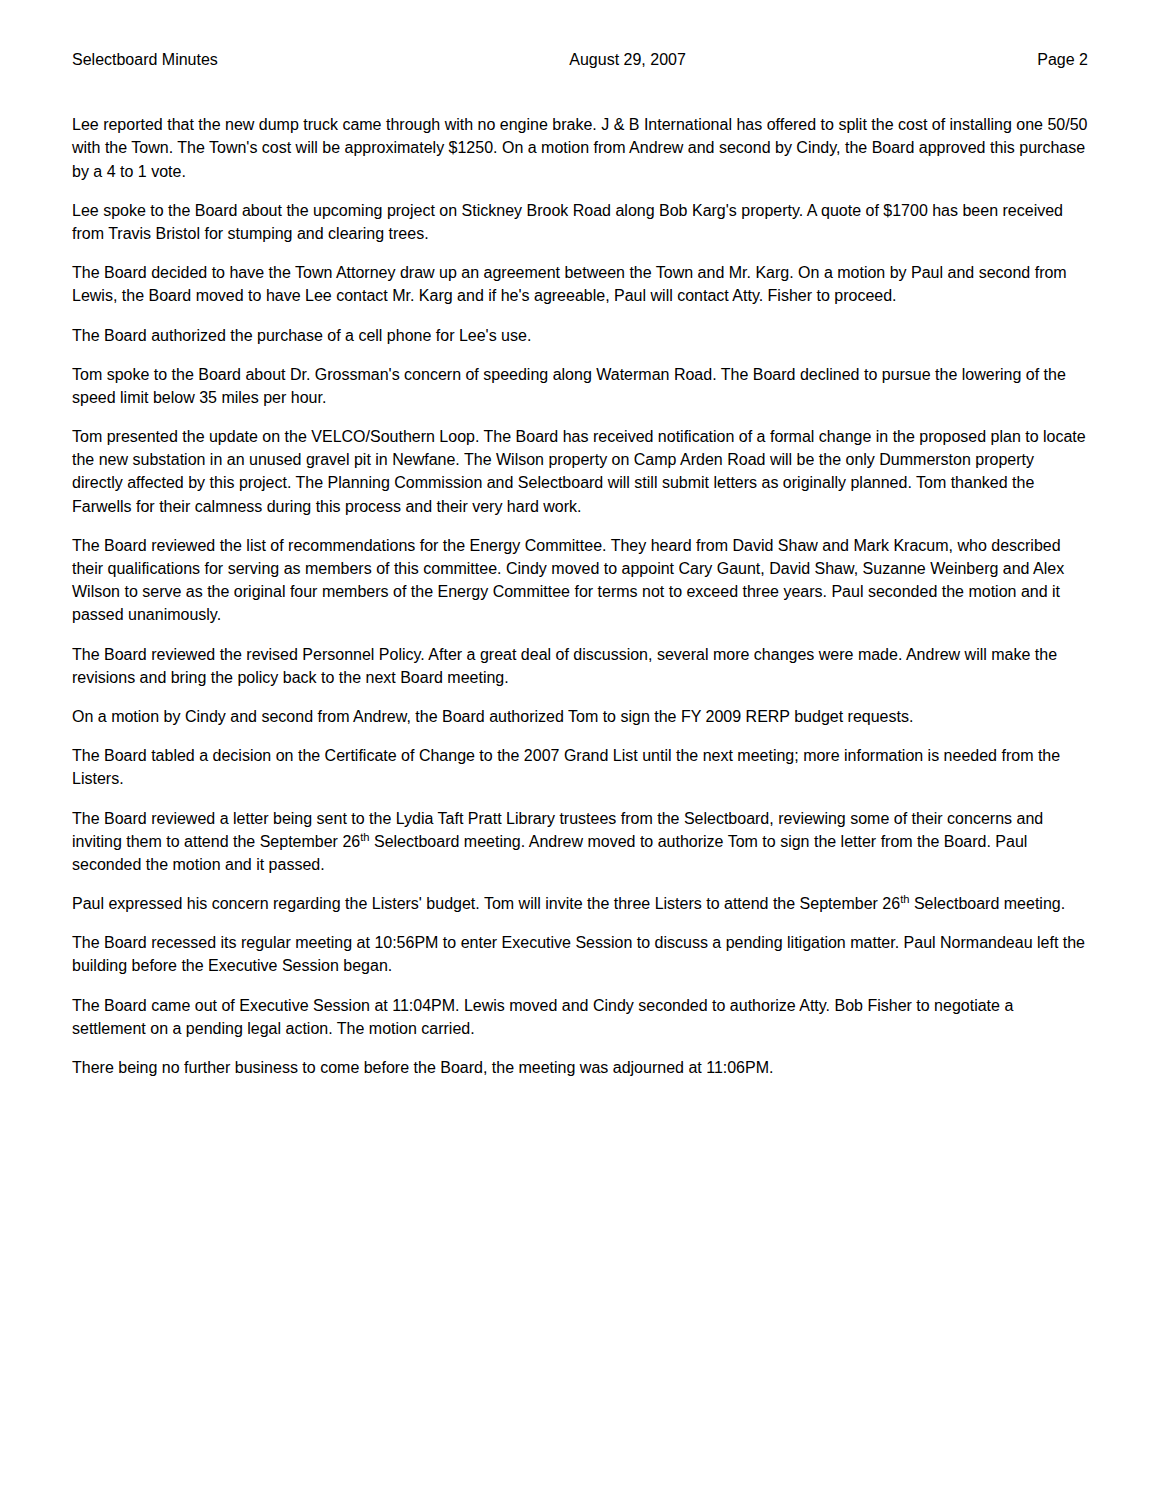Selectboard Minutes August 29, 2007 Page 2
Lee reported that the new dump truck came through with no engine brake. J & B International has offered to split the cost of installing one 50/50 with the Town. The Town's cost will be approximately $1250. On a motion from Andrew and second by Cindy, the Board approved this purchase by a 4 to 1 vote.
Lee spoke to the Board about the upcoming project on Stickney Brook Road along Bob Karg's property. A quote of $1700 has been received from Travis Bristol for stumping and clearing trees.
The Board decided to have the Town Attorney draw up an agreement between the Town and Mr. Karg. On a motion by Paul and second from Lewis, the Board moved to have Lee contact Mr. Karg and if he's agreeable, Paul will contact Atty. Fisher to proceed.
The Board authorized the purchase of a cell phone for Lee's use.
Tom spoke to the Board about Dr. Grossman's concern of speeding along Waterman Road. The Board declined to pursue the lowering of the speed limit below 35 miles per hour.
Tom presented the update on the VELCO/Southern Loop. The Board has received notification of a formal change in the proposed plan to locate the new substation in an unused gravel pit in Newfane. The Wilson property on Camp Arden Road will be the only Dummerston property directly affected by this project. The Planning Commission and Selectboard will still submit letters as originally planned. Tom thanked the Farwells for their calmness during this process and their very hard work.
The Board reviewed the list of recommendations for the Energy Committee. They heard from David Shaw and Mark Kracum, who described their qualifications for serving as members of this committee. Cindy moved to appoint Cary Gaunt, David Shaw, Suzanne Weinberg and Alex Wilson to serve as the original four members of the Energy Committee for terms not to exceed three years. Paul seconded the motion and it passed unanimously.
The Board reviewed the revised Personnel Policy. After a great deal of discussion, several more changes were made. Andrew will make the revisions and bring the policy back to the next Board meeting.
On a motion by Cindy and second from Andrew, the Board authorized Tom to sign the FY 2009 RERP budget requests.
The Board tabled a decision on the Certificate of Change to the 2007 Grand List until the next meeting; more information is needed from the Listers.
The Board reviewed a letter being sent to the Lydia Taft Pratt Library trustees from the Selectboard, reviewing some of their concerns and inviting them to attend the September 26th Selectboard meeting. Andrew moved to authorize Tom to sign the letter from the Board. Paul seconded the motion and it passed.
Paul expressed his concern regarding the Listers' budget. Tom will invite the three Listers to attend the September 26th Selectboard meeting.
The Board recessed its regular meeting at 10:56PM to enter Executive Session to discuss a pending litigation matter. Paul Normandeau left the building before the Executive Session began.
The Board came out of Executive Session at 11:04PM. Lewis moved and Cindy seconded to authorize Atty. Bob Fisher to negotiate a settlement on a pending legal action. The motion carried.
There being no further business to come before the Board, the meeting was adjourned at 11:06PM.